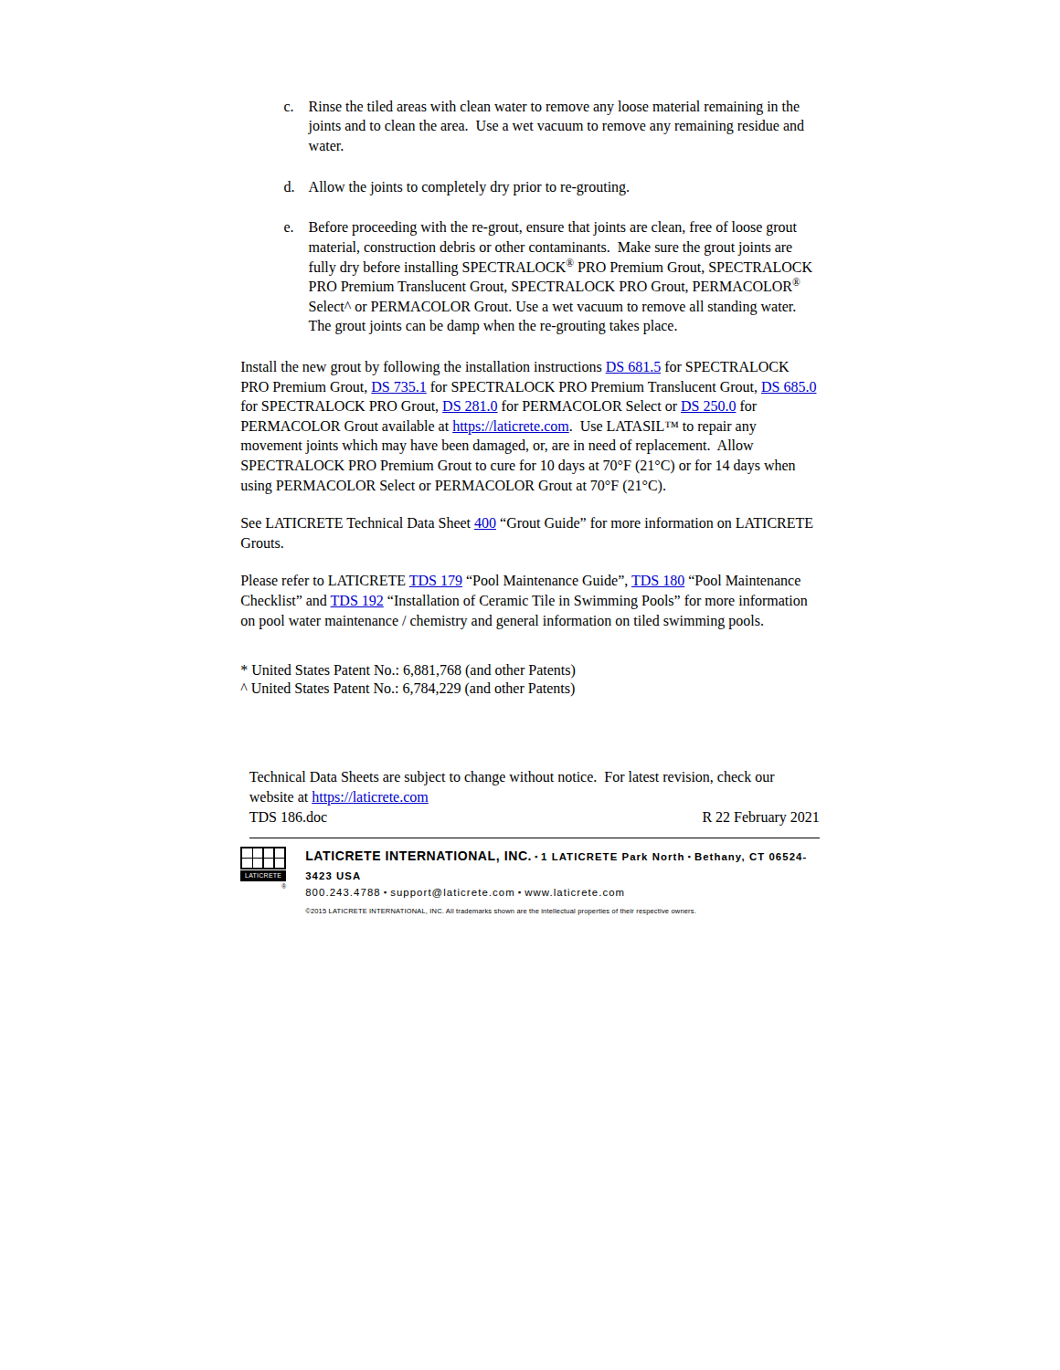c. Rinse the tiled areas with clean water to remove any loose material remaining in the joints and to clean the area. Use a wet vacuum to remove any remaining residue and water.
d. Allow the joints to completely dry prior to re-grouting.
e. Before proceeding with the re-grout, ensure that joints are clean, free of loose grout material, construction debris or other contaminants. Make sure the grout joints are fully dry before installing SPECTRALOCK® PRO Premium Grout, SPECTRALOCK PRO Premium Translucent Grout, SPECTRALOCK PRO Grout, PERMACOLOR® Select^ or PERMACOLOR Grout. Use a wet vacuum to remove all standing water. The grout joints can be damp when the re-grouting takes place.
Install the new grout by following the installation instructions DS 681.5 for SPECTRALOCK PRO Premium Grout, DS 735.1 for SPECTRALOCK PRO Premium Translucent Grout, DS 685.0 for SPECTRALOCK PRO Grout, DS 281.0 for PERMACOLOR Select or DS 250.0 for PERMACOLOR Grout available at https://laticrete.com. Use LATASIL™ to repair any movement joints which may have been damaged, or, are in need of replacement. Allow SPECTRALOCK PRO Premium Grout to cure for 10 days at 70°F (21°C) or for 14 days when using PERMACOLOR Select or PERMACOLOR Grout at 70°F (21°C).
See LATICRETE Technical Data Sheet 400 “Grout Guide” for more information on LATICRETE Grouts.
Please refer to LATICRETE TDS 179 “Pool Maintenance Guide”, TDS 180 “Pool Maintenance Checklist” and TDS 192 “Installation of Ceramic Tile in Swimming Pools” for more information on pool water maintenance / chemistry and general information on tiled swimming pools.
* United States Patent No.: 6,881,768 (and other Patents)
^ United States Patent No.: 6,784,229 (and other Patents)
Technical Data Sheets are subject to change without notice. For latest revision, check our website at https://laticrete.com
TDS 186.doc R 22 February 2021
LATICRETE
®
LATICRETE INTERNATIONAL, INC.▪1 LATICRETE Park North▪Bethany, CT 06524-3423 USA
800.243.4788▪support@laticrete.com▪www.laticrete.com
©2015 LATICRETE INTERNATIONAL, INC. All trademarks shown are the intellectual properties of their respective owners.